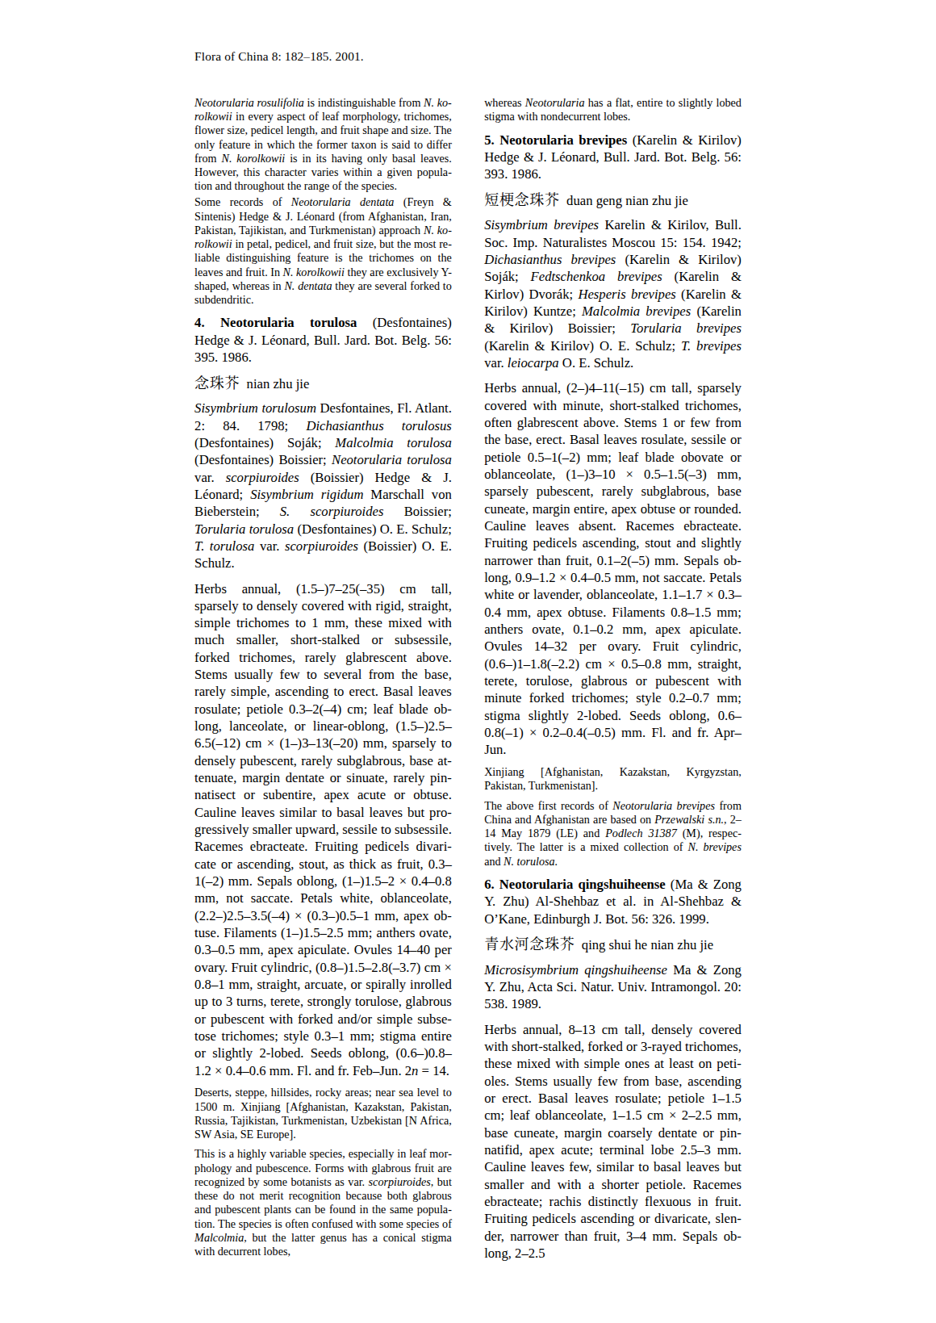Flora of China 8: 182–185. 2001.
Neotorularia rosulifolia is indistinguishable from N. korolkowii in every aspect of leaf morphology, trichomes, flower size, pedicel length, and fruit shape and size. The only feature in which the former taxon is said to differ from N. korolkowii is in its having only basal leaves. However, this character varies within a given population and throughout the range of the species.
Some records of Neotorularia dentata (Freyn & Sintenis) Hedge & J. Léonard (from Afghanistan, Iran, Pakistan, Tajikistan, and Turkmenistan) approach N. korolkowii in petal, pedicel, and fruit size, but the most reliable distinguishing feature is the trichomes on the leaves and fruit. In N. korolkowii they are exclusively Y-shaped, whereas in N. dentata they are several forked to subdendritic.
4. Neotorularia torulosa (Desfontaines) Hedge & J. Léonard, Bull. Jard. Bot. Belg. 56: 395. 1986.
念珠芥 nian zhu jie
Sisymbrium torulosum Desfontaines, Fl. Atlant. 2: 84. 1798; Dichasianthus torulosus (Desfontaines) Soják; Malcolmia torulosa (Desfontaines) Boissier; Neotorularia torulosa var. scorpiuroides (Boissier) Hedge & J. Léonard; Sisymbrium rigidum Marschall von Bieberstein; S. scorpiuroides Boissier; Torularia torulosa (Desfontaines) O. E. Schulz; T. torulosa var. scorpiuroides (Boissier) O. E. Schulz.
Herbs annual, (1.5–)7–25(–35) cm tall, sparsely to densely covered with rigid, straight, simple trichomes to 1 mm, these mixed with much smaller, short-stalked or subsessile, forked trichomes, rarely glabrescent above. Stems usually few to several from the base, rarely simple, ascending to erect. Basal leaves rosulate; petiole 0.3–2(–4) cm; leaf blade oblong, lanceolate, or linear-oblong, (1.5–)2.5–6.5(–12) cm × (1–)3–13(–20) mm, sparsely to densely pubescent, rarely subglabrous, base attenuate, margin dentate or sinuate, rarely pinnatisect or subentire, apex acute or obtuse. Cauline leaves similar to basal leaves but progressively smaller upward, sessile to subsessile. Racemes ebracteate. Fruiting pedicels divaricate or ascending, stout, as thick as fruit, 0.3–1(–2) mm. Sepals oblong, (1–)1.5–2 × 0.4–0.8 mm, not saccate. Petals white, oblanceolate, (2.2–)2.5–3.5(–4) × (0.3–)0.5–1 mm, apex obtuse. Filaments (1–)1.5–2.5 mm; anthers ovate, 0.3–0.5 mm, apex apiculate. Ovules 14–40 per ovary. Fruit cylindric, (0.8–)1.5–2.8(–3.7) cm × 0.8–1 mm, straight, arcuate, or spirally inrolled up to 3 turns, terete, strongly torulose, glabrous or pubescent with forked and/or simple subsetose trichomes; style 0.3–1 mm; stigma entire or slightly 2-lobed. Seeds oblong, (0.6–)0.8–1.2 × 0.4–0.6 mm. Fl. and fr. Feb–Jun. 2n = 14.
Deserts, steppe, hillsides, rocky areas; near sea level to 1500 m. Xinjiang [Afghanistan, Kazakstan, Pakistan, Russia, Tajikistan, Turkmenistan, Uzbekistan [N Africa, SW Asia, SE Europe].
This is a highly variable species, especially in leaf morphology and pubescence. Forms with glabrous fruit are recognized by some botanists as var. scorpiuroides, but these do not merit recognition because both glabrous and pubescent plants can be found in the same population. The species is often confused with some species of Malcolmia, but the latter genus has a conical stigma with decurrent lobes,
whereas Neotorularia has a flat, entire to slightly lobed stigma with nondecurrent lobes.
5. Neotorularia brevipes (Karelin & Kirilov) Hedge & J. Léonard, Bull. Jard. Bot. Belg. 56: 393. 1986.
短梗念珠芥 duan geng nian zhu jie
Sisymbrium brevipes Karelin & Kirilov, Bull. Soc. Imp. Naturalistes Moscou 15: 154. 1942; Dichasianthus brevipes (Karelin & Kirilov) Soják; Fedtschenkoa brevipes (Karelin & Kirlov) Dvorák; Hesperis brevipes (Karelin & Kirilov) Kuntze; Malcolmia brevipes (Karelin & Kirilov) Boissier; Torularia brevipes (Karelin & Kirilov) O. E. Schulz; T. brevipes var. leiocarpa O. E. Schulz.
Herbs annual, (2–)4–11(–15) cm tall, sparsely covered with minute, short-stalked trichomes, often glabrescent above. Stems 1 or few from the base, erect. Basal leaves rosulate, sessile or petiole 0.5–1(–2) mm; leaf blade obovate or oblanceolate, (1–)3–10 × 0.5–1.5(–3) mm, sparsely pubescent, rarely subglabrous, base cuneate, margin entire, apex obtuse or rounded. Cauline leaves absent. Racemes ebracteate. Fruiting pedicels ascending, stout and slightly narrower than fruit, 0.1–2(–5) mm. Sepals oblong, 0.9–1.2 × 0.4–0.5 mm, not saccate. Petals white or lavender, oblanceolate, 1.1–1.7 × 0.3–0.4 mm, apex obtuse. Filaments 0.8–1.5 mm; anthers ovate, 0.1–0.2 mm, apex apiculate. Ovules 14–32 per ovary. Fruit cylindric, (0.6–)1–1.8(–2.2) cm × 0.5–0.8 mm, straight, terete, torulose, glabrous or pubescent with minute forked trichomes; style 0.2–0.7 mm; stigma slightly 2-lobed. Seeds oblong, 0.6–0.8(–1) × 0.2–0.4(–0.5) mm. Fl. and fr. Apr–Jun.
Xinjiang [Afghanistan, Kazakstan, Kyrgyzstan, Pakistan, Turkmenistan].
The above first records of Neotorularia brevipes from China and Afghanistan are based on Przewalski s.n., 2–14 May 1879 (LE) and Podlech 31387 (M), respectively. The latter is a mixed collection of N. brevipes and N. torulosa.
6. Neotorularia qingshuiheense (Ma & Zong Y. Zhu) Al-Shehbaz et al. in Al-Shehbaz & O’Kane, Edinburgh J. Bot. 56: 326. 1999.
青水河念珠芥 qing shui he nian zhu jie
Microsisymbrium qingshuiheense Ma & Zong Y. Zhu, Acta Sci. Natur. Univ. Intramongol. 20: 538. 1989.
Herbs annual, 8–13 cm tall, densely covered with short-stalked, forked or 3-rayed trichomes, these mixed with simple ones at least on petioles. Stems usually few from base, ascending or erect. Basal leaves rosulate; petiole 1–1.5 cm; leaf oblanceolate, 1–1.5 cm × 2–2.5 mm, base cuneate, margin coarsely dentate or pinnatifid, apex acute; terminal lobe 2.5–3 mm. Cauline leaves few, similar to basal leaves but smaller and with a shorter petiole. Racemes ebracteate; rachis distinctly flexuous in fruit. Fruiting pedicels ascending or divaricate, slender, narrower than fruit, 3–4 mm. Sepals oblong, 2–2.5